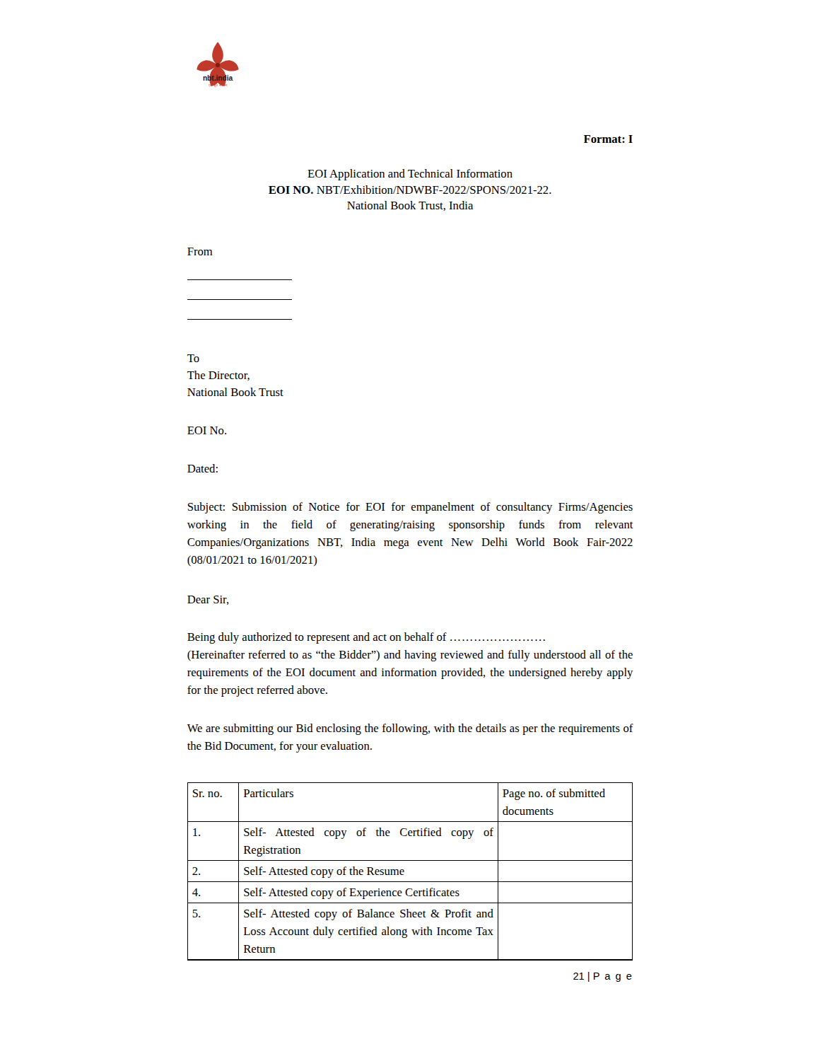nbt.india एकः सूत्रे सकलम्
Format: I
EOI Application and Technical Information EOI NO. NBT/Exhibition/NDWBF-2022/SPONS/2021-22. National Book Trust, India
From
To
The Director,
National Book Trust
EOI No.
Dated:
Subject: Submission of Notice for EOI for empanelment of consultancy Firms/Agencies working in the field of generating/raising sponsorship funds from relevant Companies/Organizations NBT, India mega event New Delhi World Book Fair-2022 (08/01/2021 to 16/01/2021)
Dear Sir,
Being duly authorized to represent and act on behalf of ……………………
(Hereinafter referred to as “the Bidder”) and having reviewed and fully understood all of the requirements of the EOI document and information provided, the undersigned hereby apply for the project referred above.
We are submitting our Bid enclosing the following, with the details as per the requirements of the Bid Document, for your evaluation.
| Sr. no. | Particulars | Page no. of submitted documents |
| --- | --- | --- |
| 1. | Self- Attested copy of the Certified copy of Registration | |
| 2. | Self- Attested copy of the Resume | |
| 4. | Self- Attested copy of Experience Certificates | |
| 5. | Self- Attested copy of Balance Sheet & Profit and Loss Account duly certified along with Income Tax Return | |
21 | P a g e